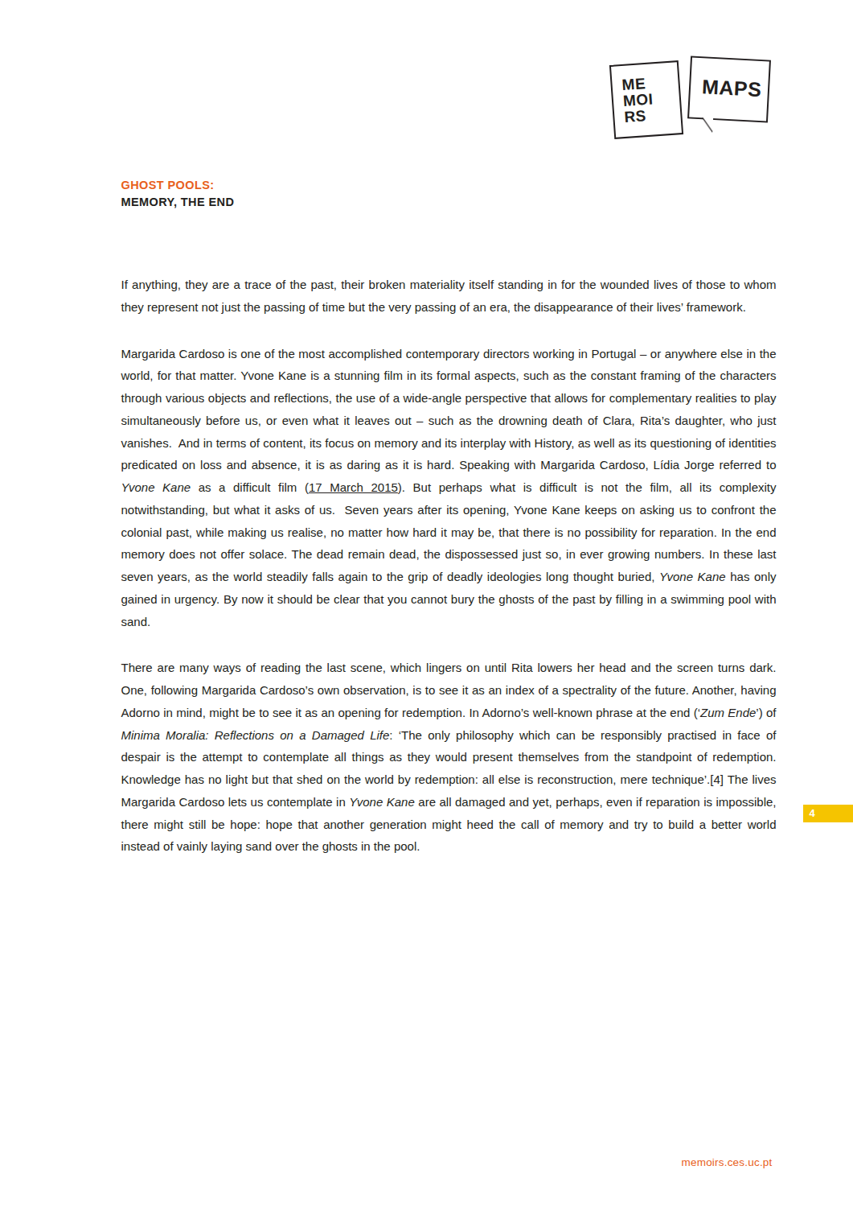ME
MOI
RS
MAPS
GHOST POOLS:
MEMORY, THE END
If anything, they are a trace of the past, their broken materiality itself standing in for the wounded lives of those to whom they represent not just the passing of time but the very passing of an era, the disappearance of their lives’ framework.
Margarida Cardoso is one of the most accomplished contemporary directors working in Portugal – or anywhere else in the world, for that matter. Yvone Kane is a stunning film in its formal aspects, such as the constant framing of the characters through various objects and reflections, the use of a wide-angle perspective that allows for complementary realities to play simultaneously before us, or even what it leaves out – such as the drowning death of Clara, Rita’s daughter, who just vanishes. And in terms of content, its focus on memory and its interplay with History, as well as its questioning of identities predicated on loss and absence, it is as daring as it is hard. Speaking with Margarida Cardoso, Lídia Jorge referred to Yvone Kane as a difficult film (17 March 2015). But perhaps what is difficult is not the film, all its complexity notwithstanding, but what it asks of us. Seven years after its opening, Yvone Kane keeps on asking us to confront the colonial past, while making us realise, no matter how hard it may be, that there is no possibility for reparation. In the end memory does not offer solace. The dead remain dead, the dispossessed just so, in ever growing numbers. In these last seven years, as the world steadily falls again to the grip of deadly ideologies long thought buried, Yvone Kane has only gained in urgency. By now it should be clear that you cannot bury the ghosts of the past by filling in a swimming pool with sand.
There are many ways of reading the last scene, which lingers on until Rita lowers her head and the screen turns dark. One, following Margarida Cardoso’s own observation, is to see it as an index of a spectrality of the future. Another, having Adorno in mind, might be to see it as an opening for redemption. In Adorno’s well-known phrase at the end (‘Zum Ende’) of Minima Moralia: Reflections on a Damaged Life: ‘The only philosophy which can be responsibly practised in face of despair is the attempt to contemplate all things as they would present themselves from the standpoint of redemption. Knowledge has no light but that shed on the world by redemption: all else is reconstruction, mere technique’.[4] The lives Margarida Cardoso lets us contemplate in Yvone Kane are all damaged and yet, perhaps, even if reparation is impossible, there might still be hope: hope that another generation might heed the call of memory and try to build a better world instead of vainly laying sand over the ghosts in the pool.
4
memoirs.ces.uc.pt